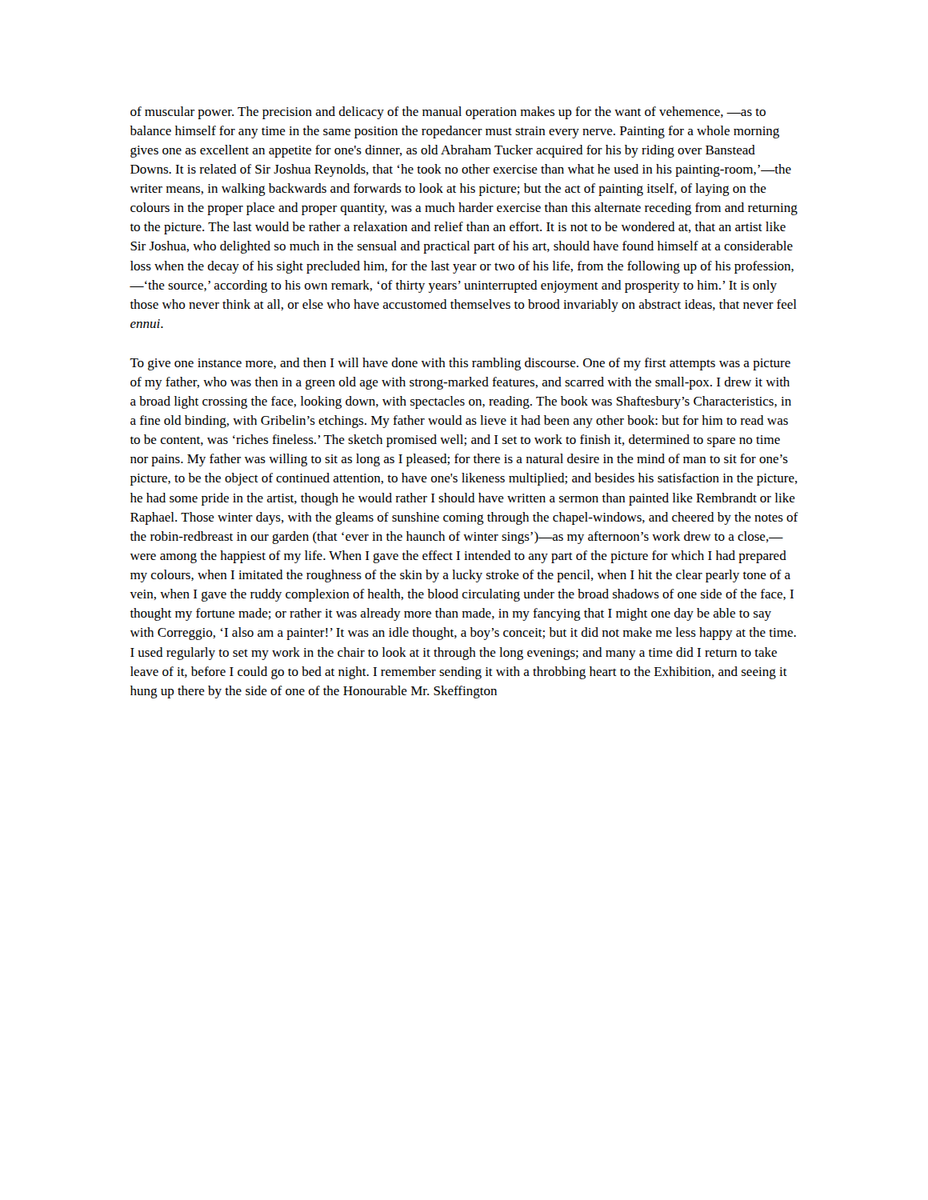of muscular power. The precision and delicacy of the manual operation makes up for the want of vehemence, —as to balance himself for any time in the same position the ropedancer must strain every nerve. Painting for a whole morning gives one as excellent an appetite for one's dinner, as old Abraham Tucker acquired for his by riding over Banstead Downs. It is related of Sir Joshua Reynolds, that ‘he took no other exercise than what he used in his painting-room,’—the writer means, in walking backwards and forwards to look at his picture; but the act of painting itself, of laying on the colours in the proper place and proper quantity, was a much harder exercise than this alternate receding from and returning to the picture. The last would be rather a relaxation and relief than an effort. It is not to be wondered at, that an artist like Sir Joshua, who delighted so much in the sensual and practical part of his art, should have found himself at a considerable loss when the decay of his sight precluded him, for the last year or two of his life, from the following up of his profession,—‘the source,’ according to his own remark, ‘of thirty years’ uninterrupted enjoyment and prosperity to him.’ It is only those who never think at all, or else who have accustomed themselves to brood invariably on abstract ideas, that never feel ennui.
To give one instance more, and then I will have done with this rambling discourse. One of my first attempts was a picture of my father, who was then in a green old age with strong-marked features, and scarred with the small-pox. I drew it with a broad light crossing the face, looking down, with spectacles on, reading. The book was Shaftesbury’s Characteristics, in a fine old binding, with Gribelin’s etchings. My father would as lieve it had been any other book: but for him to read was to be content, was ‘riches fineless.’ The sketch promised well; and I set to work to finish it, determined to spare no time nor pains. My father was willing to sit as long as I pleased; for there is a natural desire in the mind of man to sit for one’s picture, to be the object of continued attention, to have one's likeness multiplied; and besides his satisfaction in the picture, he had some pride in the artist, though he would rather I should have written a sermon than painted like Rembrandt or like Raphael. Those winter days, with the gleams of sunshine coming through the chapel-windows, and cheered by the notes of the robin-redbreast in our garden (that ‘ever in the haunch of winter sings’)—as my afternoon’s work drew to a close,—were among the happiest of my life. When I gave the effect I intended to any part of the picture for which I had prepared my colours, when I imitated the roughness of the skin by a lucky stroke of the pencil, when I hit the clear pearly tone of a vein, when I gave the ruddy complexion of health, the blood circulating under the broad shadows of one side of the face, I thought my fortune made; or rather it was already more than made, in my fancying that I might one day be able to say with Correggio, ‘I also am a painter!’ It was an idle thought, a boy’s conceit; but it did not make me less happy at the time. I used regularly to set my work in the chair to look at it through the long evenings; and many a time did I return to take leave of it, before I could go to bed at night. I remember sending it with a throbbing heart to the Exhibition, and seeing it hung up there by the side of one of the Honourable Mr. Skeffington